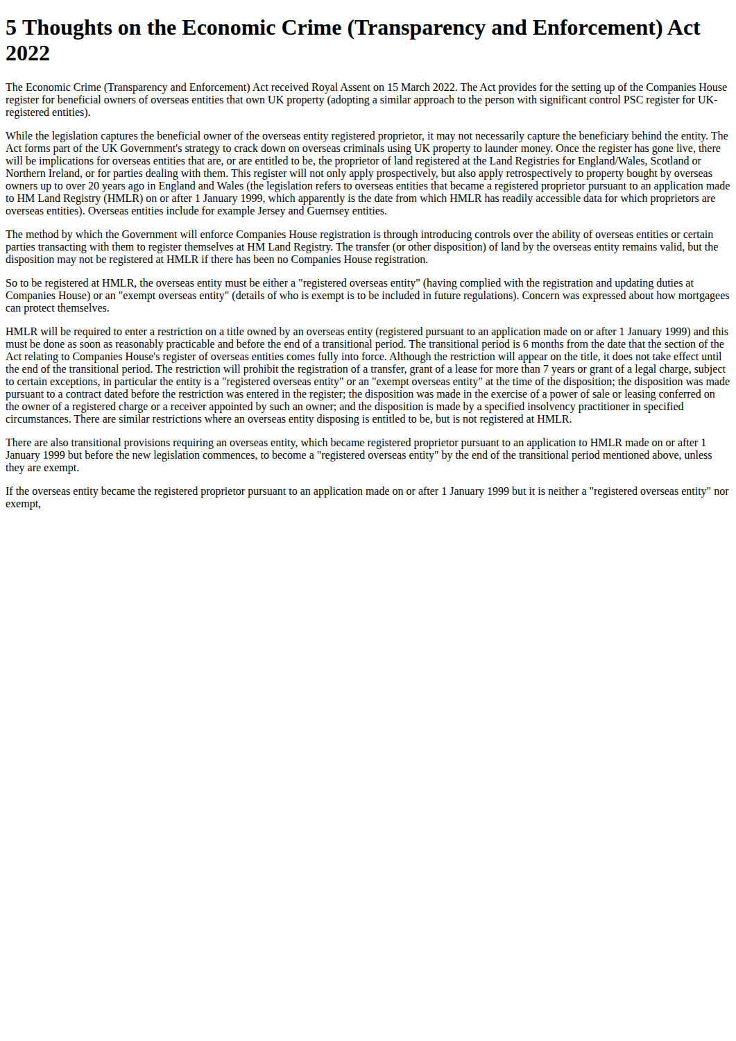5 Thoughts on the Economic Crime (Transparency and Enforcement) Act 2022
The Economic Crime (Transparency and Enforcement) Act received Royal Assent on 15 March 2022. The Act provides for the setting up of the Companies House register for beneficial owners of overseas entities that own UK property (adopting a similar approach to the person with significant control PSC register for UK-registered entities).
While the legislation captures the beneficial owner of the overseas entity registered proprietor, it may not necessarily capture the beneficiary behind the entity. The Act forms part of the UK Government's strategy to crack down on overseas criminals using UK property to launder money. Once the register has gone live, there will be implications for overseas entities that are, or are entitled to be, the proprietor of land registered at the Land Registries for England/Wales, Scotland or Northern Ireland, or for parties dealing with them. This register will not only apply prospectively, but also apply retrospectively to property bought by overseas owners up to over 20 years ago in England and Wales (the legislation refers to overseas entities that became a registered proprietor pursuant to an application made to HM Land Registry (HMLR) on or after 1 January 1999, which apparently is the date from which HMLR has readily accessible data for which proprietors are overseas entities). Overseas entities include for example Jersey and Guernsey entities.
The method by which the Government will enforce Companies House registration is through introducing controls over the ability of overseas entities or certain parties transacting with them to register themselves at HM Land Registry. The transfer (or other disposition) of land by the overseas entity remains valid, but the disposition may not be registered at HMLR if there has been no Companies House registration.
So to be registered at HMLR, the overseas entity must be either a "registered overseas entity" (having complied with the registration and updating duties at Companies House) or an "exempt overseas entity" (details of who is exempt is to be included in future regulations). Concern was expressed about how mortgagees can protect themselves.
HMLR will be required to enter a restriction on a title owned by an overseas entity (registered pursuant to an application made on or after 1 January 1999) and this must be done as soon as reasonably practicable and before the end of a transitional period. The transitional period is 6 months from the date that the section of the Act relating to Companies House's register of overseas entities comes fully into force. Although the restriction will appear on the title, it does not take effect until the end of the transitional period. The restriction will prohibit the registration of a transfer, grant of a lease for more than 7 years or grant of a legal charge, subject to certain exceptions, in particular the entity is a "registered overseas entity" or an "exempt overseas entity" at the time of the disposition; the disposition was made pursuant to a contract dated before the restriction was entered in the register; the disposition was made in the exercise of a power of sale or leasing conferred on the owner of a registered charge or a receiver appointed by such an owner; and the disposition is made by a specified insolvency practitioner in specified circumstances. There are similar restrictions where an overseas entity disposing is entitled to be, but is not registered at HMLR.
There are also transitional provisions requiring an overseas entity, which became registered proprietor pursuant to an application to HMLR made on or after 1 January 1999 but before the new legislation commences, to become a "registered overseas entity" by the end of the transitional period mentioned above, unless they are exempt.
If the overseas entity became the registered proprietor pursuant to an application made on or after 1 January 1999 but it is neither a "registered overseas entity" nor exempt,